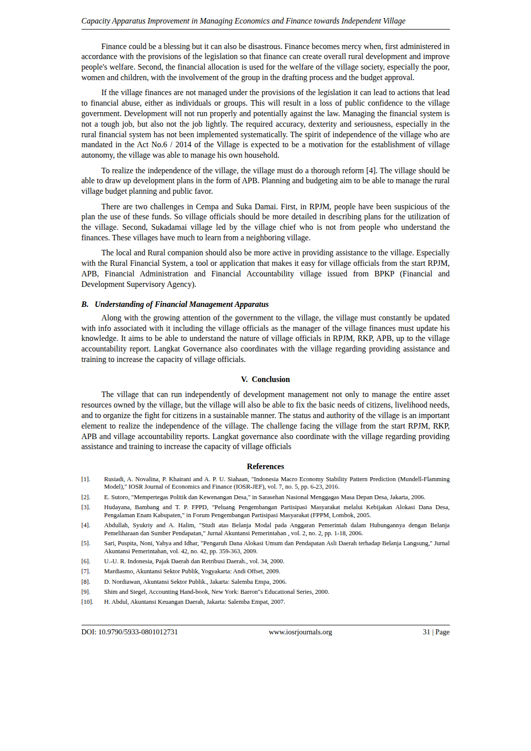Capacity Apparatus Improvement in Managing Economics and Finance towards Independent Village
Finance could be a blessing but it can also be disastrous. Finance becomes mercy when, first administered in accordance with the provisions of the legislation so that finance can create overall rural development and improve people's welfare. Second, the financial allocation is used for the welfare of the village society, especially the poor, women and children, with the involvement of the group in the drafting process and the budget approval.
If the village finances are not managed under the provisions of the legislation it can lead to actions that lead to financial abuse, either as individuals or groups. This will result in a loss of public confidence to the village government. Development will not run properly and potentially against the law. Managing the financial system is not a tough job, but also not the job lightly. The required accuracy, dexterity and seriousness, especially in the rural financial system has not been implemented systematically. The spirit of independence of the village who are mandated in the Act No.6 / 2014 of the Village is expected to be a motivation for the establishment of village autonomy, the village was able to manage his own household.
To realize the independence of the village, the village must do a thorough reform [4]. The village should be able to draw up development plans in the form of APB. Planning and budgeting aim to be able to manage the rural village budget planning and public favor.
There are two challenges in Cempa and Suka Damai. First, in RPJM, people have been suspicious of the plan the use of these funds. So village officials should be more detailed in describing plans for the utilization of the village. Second, Sukadamai village led by the village chief who is not from people who understand the finances. These villages have much to learn from a neighboring village.
The local and Rural companion should also be more active in providing assistance to the village. Especially with the Rural Financial System, a tool or application that makes it easy for village officials from the start RPJM, APB, Financial Administration and Financial Accountability village issued from BPKP (Financial and Development Supervisory Agency).
B. Understanding of Financial Management Apparatus
Along with the growing attention of the government to the village, the village must constantly be updated with info associated with it including the village officials as the manager of the village finances must update his knowledge. It aims to be able to understand the nature of village officials in RPJM, RKP, APB, up to the village accountability report. Langkat Governance also coordinates with the village regarding providing assistance and training to increase the capacity of village officials.
V. Conclusion
The village that can run independently of development management not only to manage the entire asset resources owned by the village, but the village will also be able to fix the basic needs of citizens, livelihood needs, and to organize the fight for citizens in a sustainable manner. The status and authority of the village is an important element to realize the independence of the village. The challenge facing the village from the start RPJM, RKP, APB and village accountability reports. Langkat governance also coordinate with the village regarding providing assistance and training to increase the capacity of village officials
References
[1]. Rusiadi, A. Novalina, P. Khairani and A. P. U. Siahaan, "Indonesia Macro Economy Stability Pattern Prediction (Mundell-Flamming Model)," IOSR Journal of Economics and Finance (IOSR-JEF), vol. 7, no. 5, pp. 6-23, 2016.
[2]. E. Sutoro, "Mempertegas Politik dan Kewenangan Desa," in Sarasehan Nasional Menggagas Masa Depan Desa, Jakarta, 2006.
[3]. Hudayana, Bambang and T. P. FPPD, "Peluang Pengembangan Partisipasi Masyarakat melalui Kebijakan Alokasi Dana Desa, Pengalaman Enam Kabupaten," in Forum Pengembangan Partisipasi Masyarakat (FPPM, Lombok, 2005.
[4]. Abdullah, Syukriy and A. Halim, "Studi atas Belanja Modal pada Anggaran Pemerintah dalam Hubungannya dengan Belanja Pemeliharaan dan Sumber Pendapatan," Jurnal Akuntansi Pemerintahan , vol. 2, no. 2, pp. 1-18, 2006.
[5]. Sari, Puspita, Noni, Yahya and Idhar, "Pengaruh Dana Alokasi Umum dan Pendapatan Asli Daerah terhadap Belanja Langsung," Jurnal Akuntansi Pemerintahan, vol. 42, no. 42, pp. 359-363, 2009.
[6]. U.-U. R. Indonesia, Pajak Daerah dan Retribusi Daerah., vol. 34, 2000.
[7]. Mardiasmo, Akuntansi Sektor Publik, Yogyakarta: Andi Offset, 2009.
[8]. D. Nordiawan, Akuntansi Sektor Publik., Jakarta: Salemba Empa, 2006.
[9]. Shim and Siegel, Accounting Hand-book, New York: Barron"s Educational Series, 2000.
[10]. H. Abdul, Akuntansi Keuangan Daerah, Jakarta: Salemba Empat, 2007.
DOI: 10.9790/5933-0801012731 www.iosrjournals.org 31 | Page